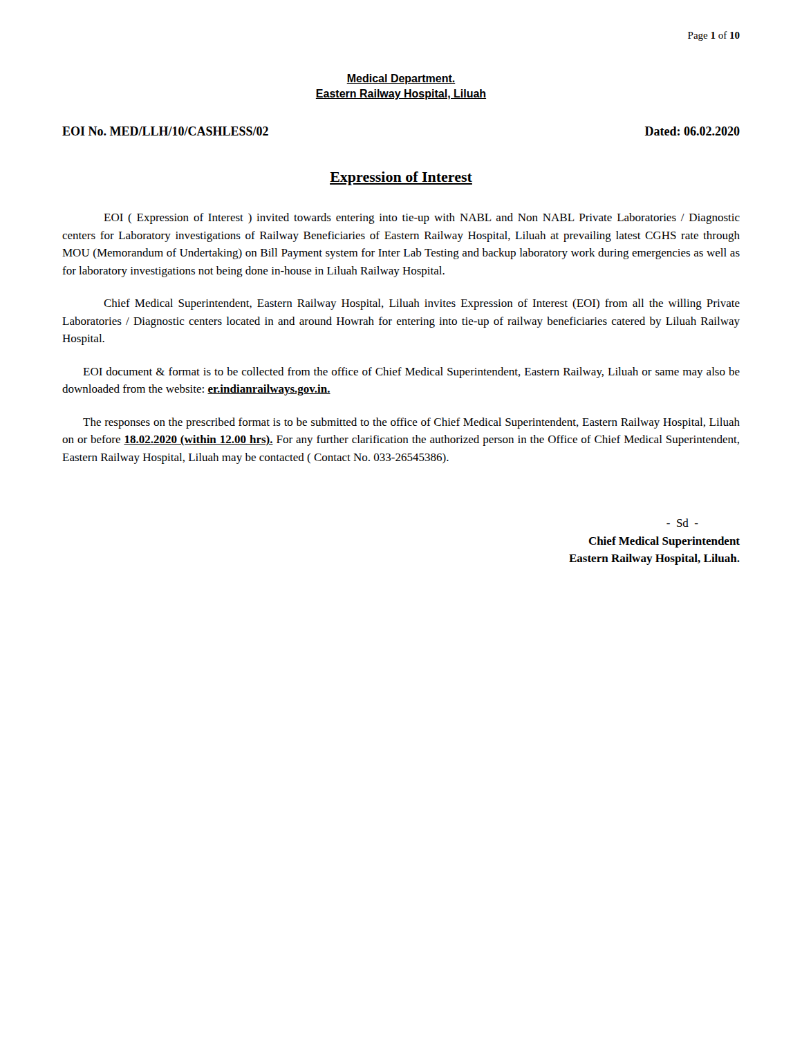Page 1 of 10
Medical Department. Eastern Railway Hospital, Liluah
EOI No. MED/LLH/10/CASHLESS/02 Dated: 06.02.2020
Expression of Interest
EOI ( Expression of Interest ) invited towards entering into tie-up with NABL and Non NABL Private Laboratories / Diagnostic centers for Laboratory investigations of Railway Beneficiaries of Eastern Railway Hospital, Liluah at prevailing latest CGHS rate through MOU (Memorandum of Undertaking) on Bill Payment system for Inter Lab Testing and backup laboratory work during emergencies as well as for laboratory investigations not being done in-house in Liluah Railway Hospital.
Chief Medical Superintendent, Eastern Railway Hospital, Liluah invites Expression of Interest (EOI) from all the willing Private Laboratories / Diagnostic centers located in and around Howrah for entering into tie-up of railway beneficiaries catered by Liluah Railway Hospital.
EOI document & format is to be collected from the office of Chief Medical Superintendent, Eastern Railway, Liluah or same may also be downloaded from the website: er.indianrailways.gov.in.
The responses on the prescribed format is to be submitted to the office of Chief Medical Superintendent, Eastern Railway Hospital, Liluah on or before 18.02.2020 (within 12.00 hrs). For any further clarification the authorized person in the Office of Chief Medical Superintendent, Eastern Railway Hospital, Liluah may be contacted ( Contact No. 033-26545386).
- Sd -
Chief Medical Superintendent
Eastern Railway Hospital, Liluah.